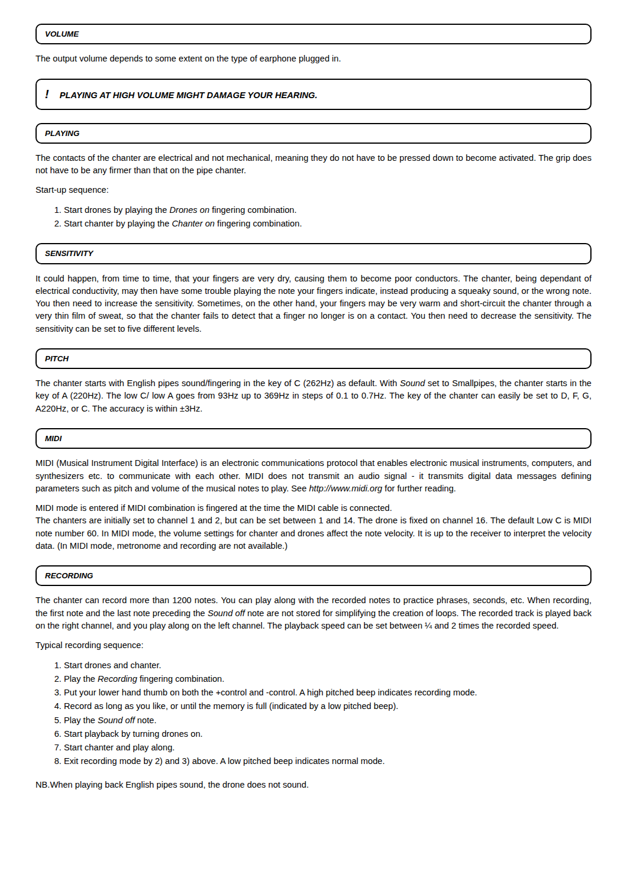VOLUME
The output volume depends to some extent on the type of earphone plugged in.
!PLAYING AT HIGH VOLUME MIGHT DAMAGE YOUR HEARING.
PLAYING
The contacts of the chanter are electrical and not mechanical, meaning they do not have to be pressed down to become activated. The grip does not have to be any firmer than that on the pipe chanter.
Start-up sequence:
Start drones by playing the Drones on fingering combination.
Start chanter by playing the Chanter on fingering combination.
SENSITIVITY
It could happen, from time to time, that your fingers are very dry, causing them to become poor conductors. The chanter, being dependant of electrical conductivity, may then have some trouble playing the note your fingers indicate, instead producing a squeaky sound, or the wrong note. You then need to increase the sensitivity. Sometimes, on the other hand, your fingers may be very warm and short-circuit the chanter through a very thin film of sweat, so that the chanter fails to detect that a finger no longer is on a contact. You then need to decrease the sensitivity. The sensitivity can be set to five different levels.
PITCH
The chanter starts with English pipes sound/fingering in the key of C (262Hz) as default. With Sound set to Smallpipes, the chanter starts in the key of A (220Hz). The low C/ low A goes from 93Hz up to 369Hz in steps of 0.1 to 0.7Hz. The key of the chanter can easily be set to D, F, G, A220Hz, or C. The accuracy is within ±3Hz.
MIDI
MIDI (Musical Instrument Digital Interface) is an electronic communications protocol that enables electronic musical instruments, computers, and synthesizers etc. to communicate with each other. MIDI does not transmit an audio signal - it transmits digital data messages defining parameters such as pitch and volume of the musical notes to play. See http://www.midi.org for further reading.
MIDI mode is entered if MIDI combination is fingered at the time the MIDI cable is connected.
The chanters are initially set to channel 1 and 2, but can be set between 1 and 14. The drone is fixed on channel 16. The default Low C is MIDI note number 60. In MIDI mode, the volume settings for chanter and drones affect the note velocity. It is up to the receiver to interpret the velocity data. (In MIDI mode, metronome and recording are not available.)
RECORDING
The chanter can record more than 1200 notes. You can play along with the recorded notes to practice phrases, seconds, etc. When recording, the first note and the last note preceding the Sound off note are not stored for simplifying the creation of loops. The recorded track is played back on the right channel, and you play along on the left channel. The playback speed can be set between ¼ and 2 times the recorded speed.
Typical recording sequence:
Start drones and chanter.
Play the Recording fingering combination.
Put your lower hand thumb on both the +control and -control. A high pitched beep indicates recording mode.
Record as long as you like, or until the memory is full (indicated by a low pitched beep).
Play the Sound off note.
Start playback by turning drones on.
Start chanter and play along.
Exit recording mode by 2) and 3) above. A low pitched beep indicates normal mode.
NB.When playing back English pipes sound, the drone does not sound.